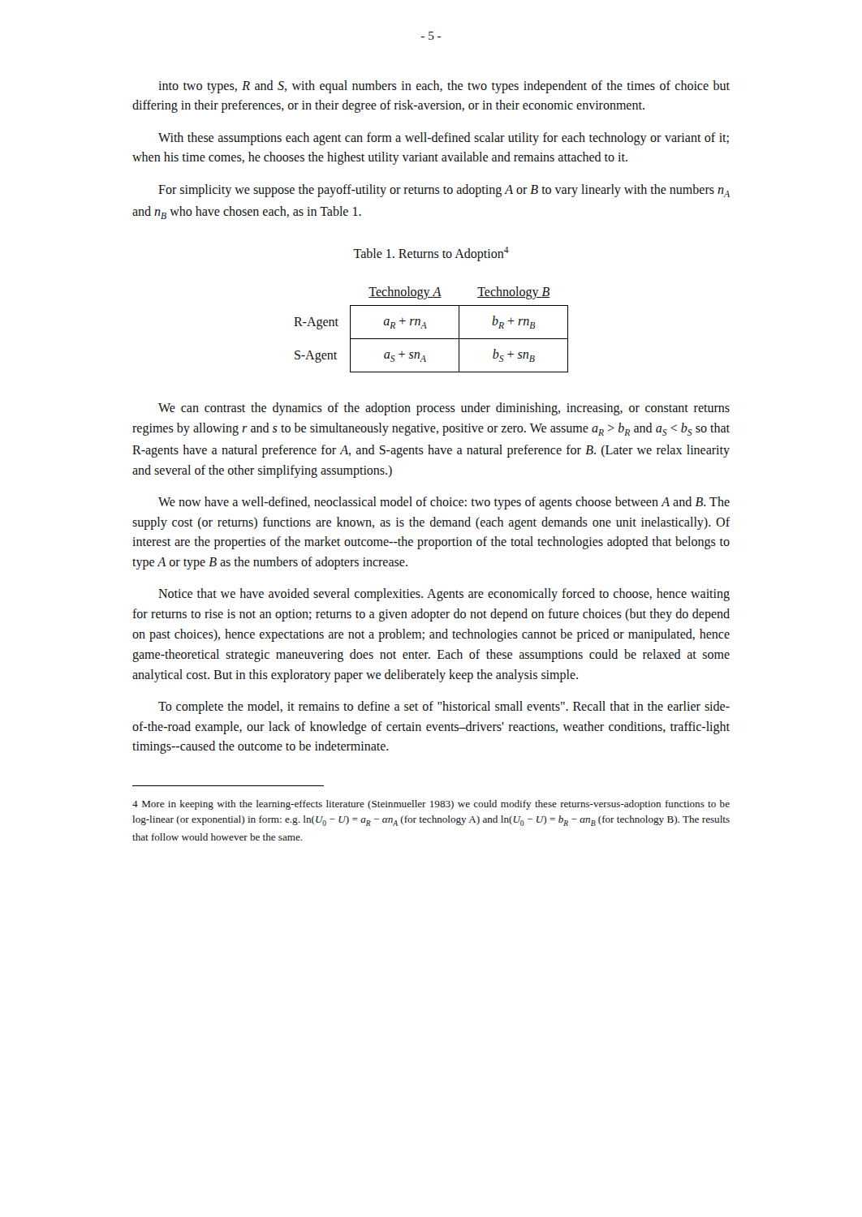- 5 -
into two types, R and S, with equal numbers in each, the two types independent of the times of choice but differing in their preferences, or in their degree of risk-aversion, or in their economic environment.
With these assumptions each agent can form a well-defined scalar utility for each technology or variant of it; when his time comes, he chooses the highest utility variant available and remains attached to it.
For simplicity we suppose the payoff-utility or returns to adopting A or B to vary linearly with the numbers nA and nB who have chosen each, as in Table 1.
Table 1. Returns to Adoption 4
| | Technology A | Technology B |
| R-Agent | a R + rn A | b R + rn B |
| S-Agent | a S + sn A | b S + sn B |
We can contrast the dynamics of the adoption process under diminishing, increasing, or constant returns regimes by allowing r and s to be simultaneously negative, positive or zero. We assume aR > bR and aS < bS so that R-agents have a natural preference for A, and S-agents have a natural preference for B. (Later we relax linearity and several of the other simplifying assumptions.)
We now have a well-defined, neoclassical model of choice: two types of agents choose between A and B. The supply cost (or returns) functions are known, as is the demand (each agent demands one unit inelastically). Of interest are the properties of the market outcome--the proportion of the total technologies adopted that belongs to type A or type B as the numbers of adopters increase.
Notice that we have avoided several complexities. Agents are economically forced to choose, hence waiting for returns to rise is not an option; returns to a given adopter do not depend on future choices (but they do depend on past choices), hence expectations are not a problem; and technologies cannot be priced or manipulated, hence game-theoretical strategic maneuvering does not enter. Each of these assumptions could be relaxed at some analytical cost. But in this exploratory paper we deliberately keep the analysis simple.
To complete the model, it remains to define a set of "historical small events". Recall that in the earlier side-of-the-road example, our lack of knowledge of certain events–drivers' reactions, weather conditions, traffic-light timings--caused the outcome to be indeterminate.
4 More in keeping with the learning-effects literature (Steinmueller 1983) we could modify these returns-versus-adoption functions to be log-linear (or exponential) in form: e.g. ln(U0 − U) = aR − αnA (for technology A) and ln(U0 − U) = bR − αnB (for technology B). The results that follow would however be the same.